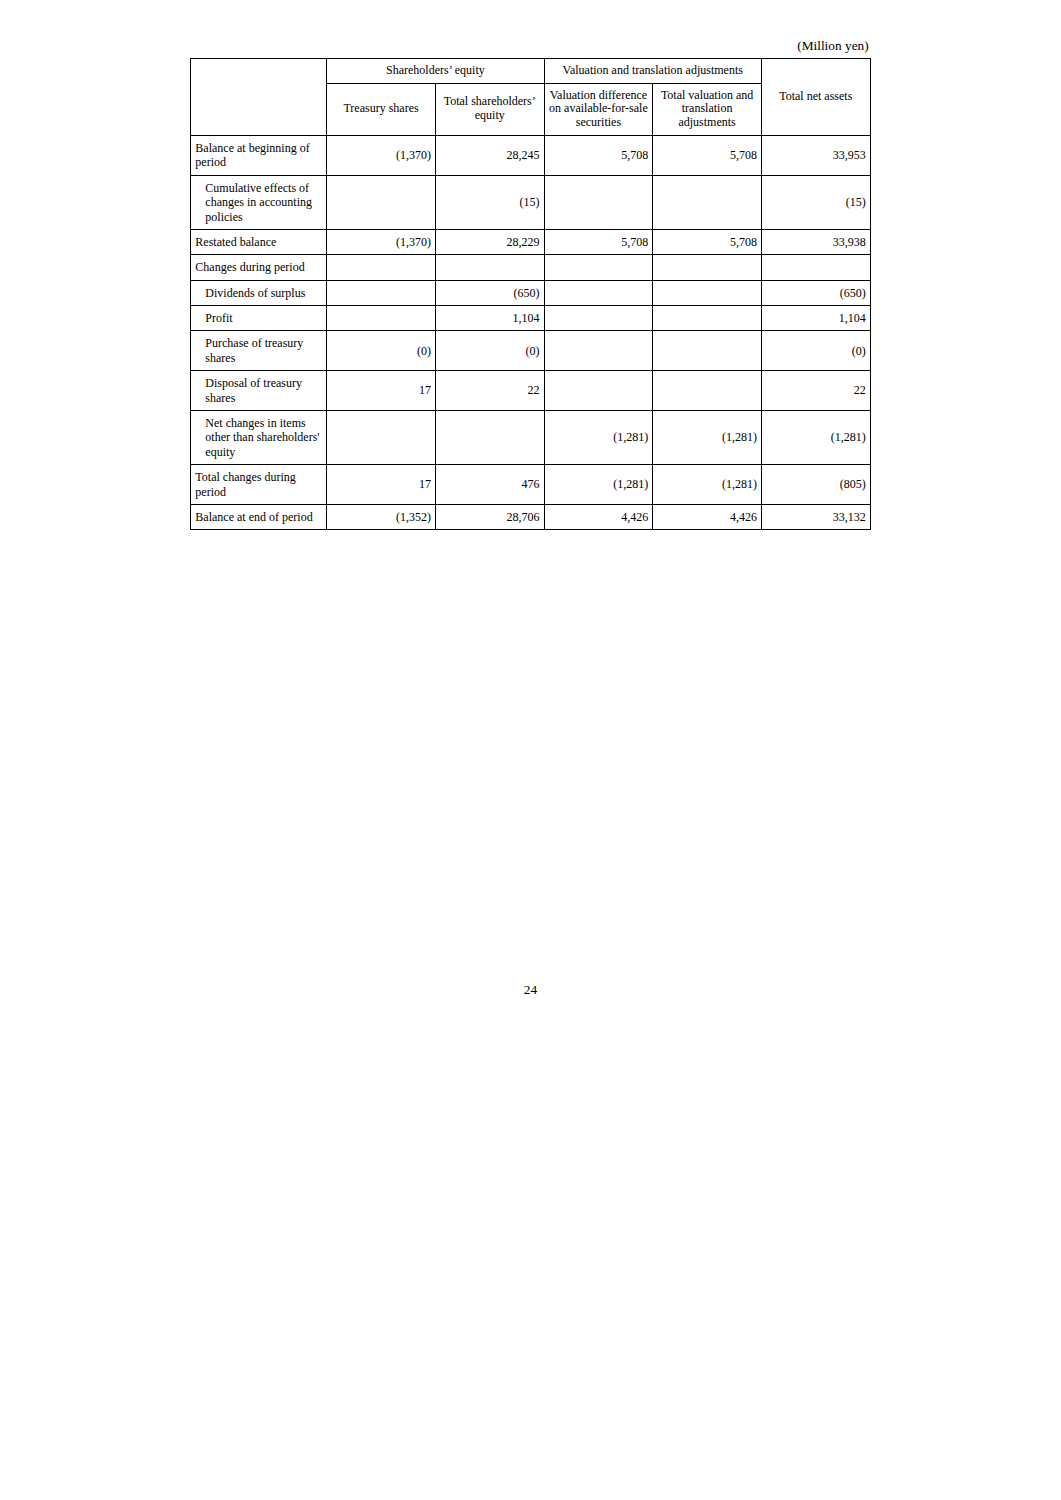(Million yen)
| | Shareholders’ equity | Valuation and translation adjustments | Total net assets |
| --- | --- | --- | --- |
| Treasury shares | Total shareholders’ equity | Valuation difference on available-for-sale securities | Total valuation and translation adjustments |
| Balance at beginning of period | (1,370) | 28,245 | 5,708 | 5,708 | 33,953 |
| Cumulative effects of changes in accounting policies | | (15) | | | (15) |
| Restated balance | (1,370) | 28,229 | 5,708 | 5,708 | 33,938 |
| Changes during period | | | | | |
| Dividends of surplus | | (650) | | | (650) |
| Profit | | 1,104 | | | 1,104 |
| Purchase of treasury shares | (0) | (0) | | | (0) |
| Disposal of treasury shares | 17 | 22 | | | 22 |
| Net changes in items other than shareholders' equity | | | (1,281) | (1,281) | (1,281) |
| Total changes during period | 17 | 476 | (1,281) | (1,281) | (805) |
| Balance at end of period | (1,352) | 28,706 | 4,426 | 4,426 | 33,132 |
24